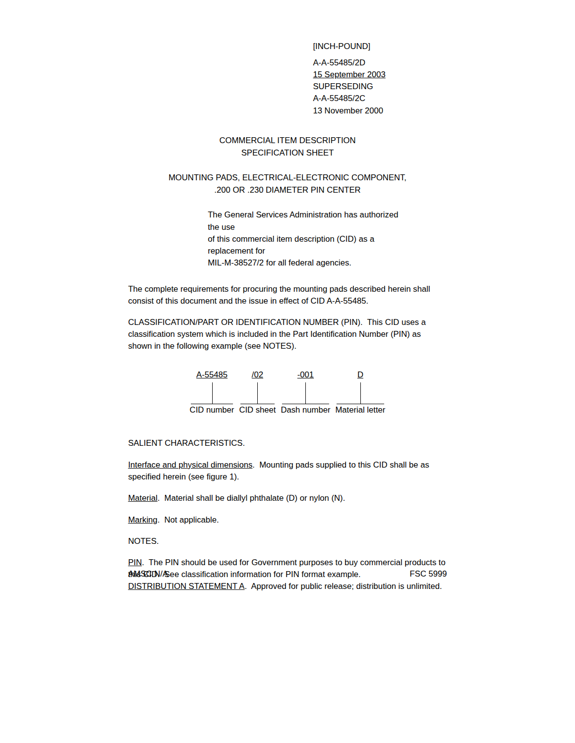[INCH-POUND]
A-A-55485/2D
15 September 2003
SUPERSEDING
A-A-55485/2C
13 November 2000
COMMERCIAL ITEM DESCRIPTION
SPECIFICATION SHEET
MOUNTING PADS, ELECTRICAL-ELECTRONIC COMPONENT,
.200 OR .230 DIAMETER PIN CENTER
The General Services Administration has authorized the use
of this commercial item description (CID) as a replacement for
MIL-M-38527/2 for all federal agencies.
The complete requirements for procuring the mounting pads described herein shall consist of this document and the issue in effect of CID A-A-55485.
CLASSIFICATION/PART OR IDENTIFICATION NUMBER (PIN). This CID uses a classification system which is included in the Part Identification Number (PIN) as shown in the following example (see NOTES).
| A-55485 | /02 | -001 | D |
| CID number | CID sheet | Dash number | Material letter |
SALIENT CHARACTERISTICS.
Interface and physical dimensions. Mounting pads supplied to this CID shall be as specified herein (see figure 1).
Material. Material shall be diallyl phthalate (D) or nylon (N).
Marking. Not applicable.
NOTES.
PIN. The PIN should be used for Government purposes to buy commercial products to this CID. See classification information for PIN format example.
AMSC N/A FSC 5999
DISTRIBUTION STATEMENT A. Approved for public release; distribution is unlimited.